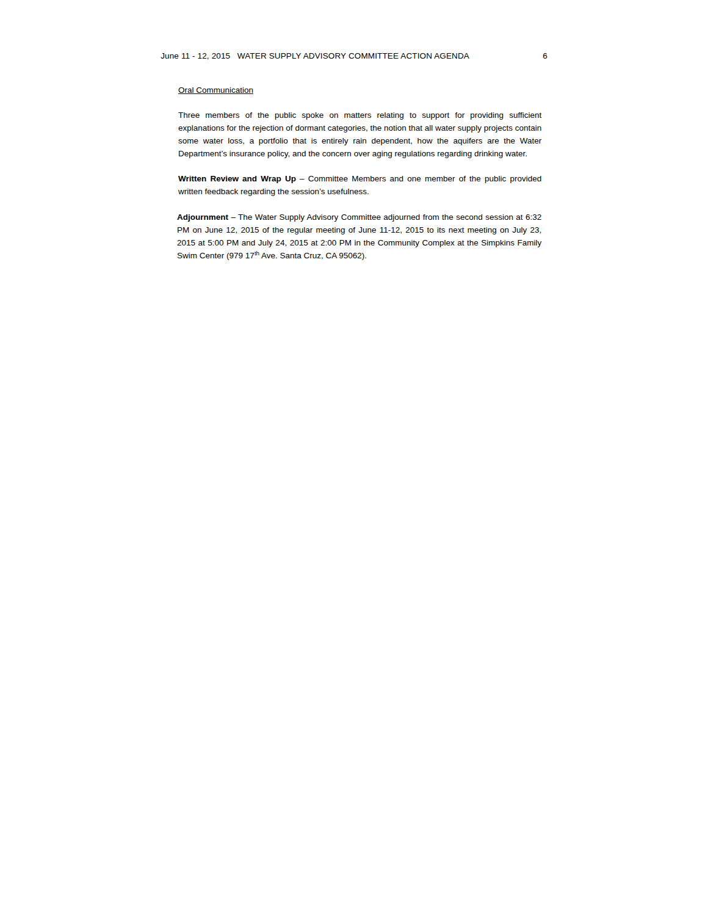June 11 - 12, 2015 WATER SUPPLY ADVISORY COMMITTEE ACTION AGENDA 6
Oral Communication
Three members of the public spoke on matters relating to support for providing sufficient explanations for the rejection of dormant categories, the notion that all water supply projects contain some water loss, a portfolio that is entirely rain dependent, how the aquifers are the Water Department’s insurance policy, and the concern over aging regulations regarding drinking water.
Written Review and Wrap Up – Committee Members and one member of the public provided written feedback regarding the session’s usefulness.
Adjournment – The Water Supply Advisory Committee adjourned from the second session at 6:32 PM on June 12, 2015 of the regular meeting of June 11-12, 2015 to its next meeting on July 23, 2015 at 5:00 PM and July 24, 2015 at 2:00 PM in the Community Complex at the Simpkins Family Swim Center (979 17th Ave. Santa Cruz, CA 95062).